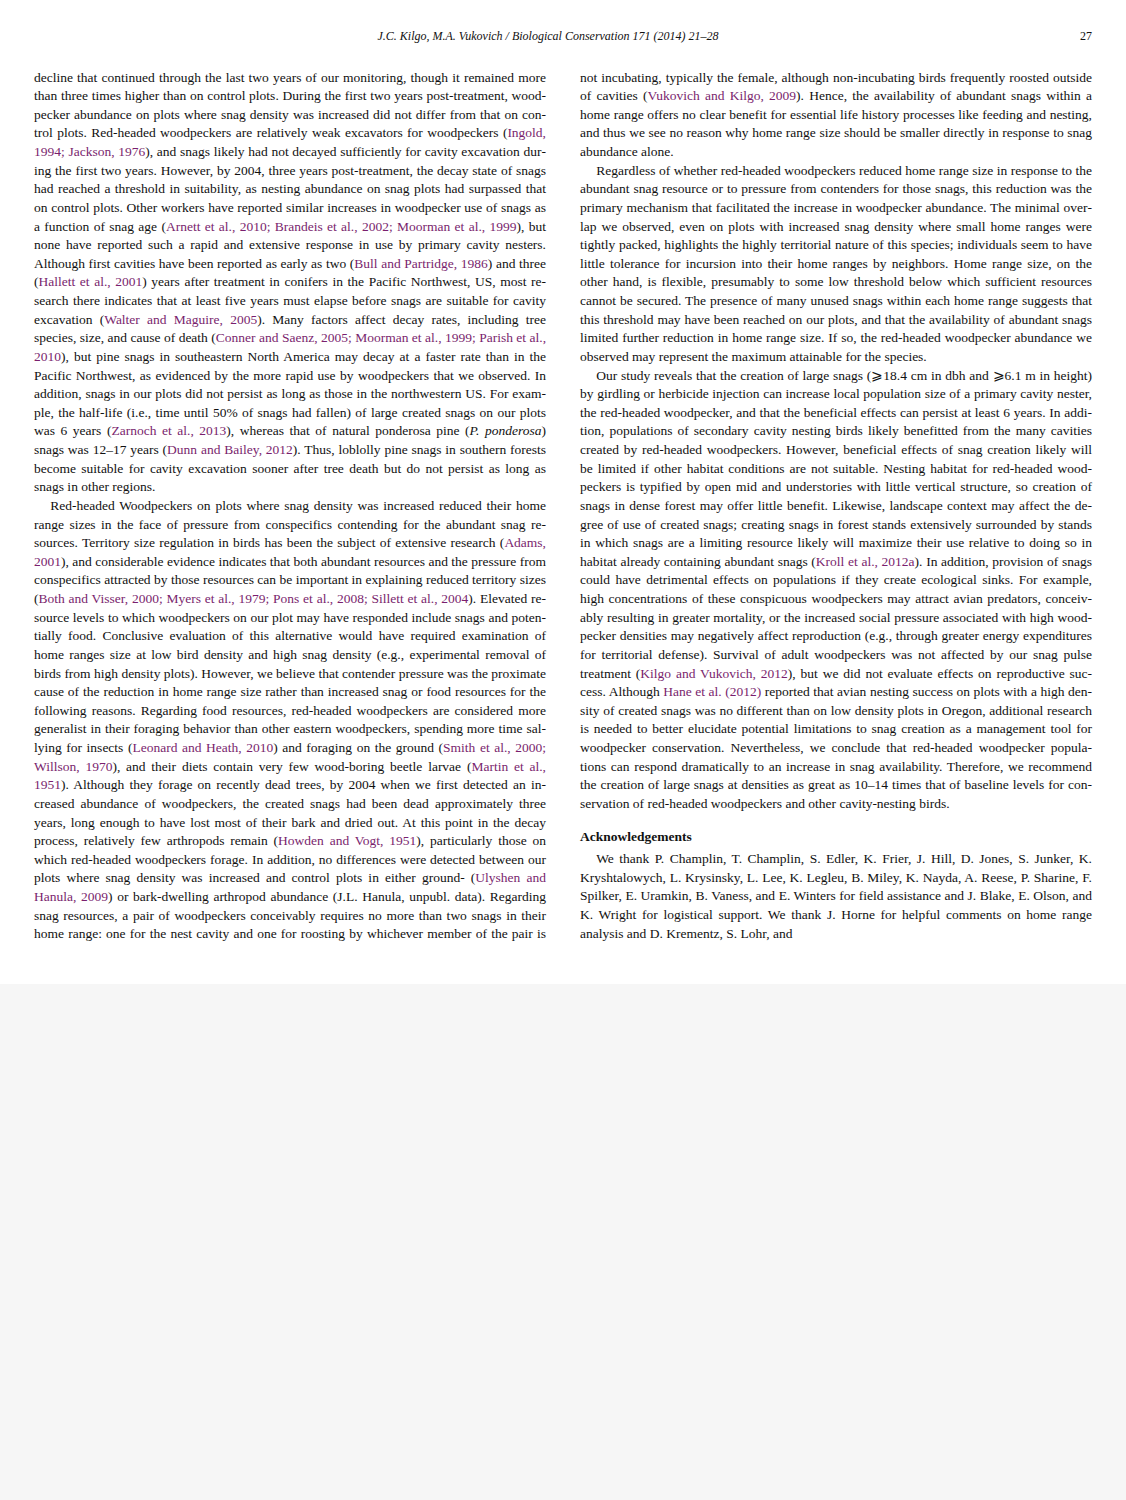J.C. Kilgo, M.A. Vukovich / Biological Conservation 171 (2014) 21–28 27
decline that continued through the last two years of our monitoring, though it remained more than three times higher than on control plots. During the first two years post-treatment, woodpecker abundance on plots where snag density was increased did not differ from that on control plots. Red-headed woodpeckers are relatively weak excavators for woodpeckers (Ingold, 1994; Jackson, 1976), and snags likely had not decayed sufficiently for cavity excavation during the first two years. However, by 2004, three years post-treatment, the decay state of snags had reached a threshold in suitability, as nesting abundance on snag plots had surpassed that on control plots. Other workers have reported similar increases in woodpecker use of snags as a function of snag age (Arnett et al., 2010; Brandeis et al., 2002; Moorman et al., 1999), but none have reported such a rapid and extensive response in use by primary cavity nesters. Although first cavities have been reported as early as two (Bull and Partridge, 1986) and three (Hallett et al., 2001) years after treatment in conifers in the Pacific Northwest, US, most research there indicates that at least five years must elapse before snags are suitable for cavity excavation (Walter and Maguire, 2005). Many factors affect decay rates, including tree species, size, and cause of death (Conner and Saenz, 2005; Moorman et al., 1999; Parish et al., 2010), but pine snags in southeastern North America may decay at a faster rate than in the Pacific Northwest, as evidenced by the more rapid use by woodpeckers that we observed. In addition, snags in our plots did not persist as long as those in the northwestern US. For example, the half-life (i.e., time until 50% of snags had fallen) of large created snags on our plots was 6 years (Zarnoch et al., 2013), whereas that of natural ponderosa pine (P. ponderosa) snags was 12–17 years (Dunn and Bailey, 2012). Thus, loblolly pine snags in southern forests become suitable for cavity excavation sooner after tree death but do not persist as long as snags in other regions.
Red-headed Woodpeckers on plots where snag density was increased reduced their home range sizes in the face of pressure from conspecifics contending for the abundant snag resources. Territory size regulation in birds has been the subject of extensive research (Adams, 2001), and considerable evidence indicates that both abundant resources and the pressure from conspecifics attracted by those resources can be important in explaining reduced territory sizes (Both and Visser, 2000; Myers et al., 1979; Pons et al., 2008; Sillett et al., 2004). Elevated resource levels to which woodpeckers on our plot may have responded include snags and potentially food. Conclusive evaluation of this alternative would have required examination of home ranges size at low bird density and high snag density (e.g., experimental removal of birds from high density plots). However, we believe that contender pressure was the proximate cause of the reduction in home range size rather than increased snag or food resources for the following reasons. Regarding food resources, red-headed woodpeckers are considered more generalist in their foraging behavior than other eastern woodpeckers, spending more time sallying for insects (Leonard and Heath, 2010) and foraging on the ground (Smith et al., 2000; Willson, 1970), and their diets contain very few wood-boring beetle larvae (Martin et al., 1951). Although they forage on recently dead trees, by 2004 when we first detected an increased abundance of woodpeckers, the created snags had been dead approximately three years, long enough to have lost most of their bark and dried out. At this point in the decay process, relatively few arthropods remain (Howden and Vogt, 1951), particularly those on which red-headed woodpeckers forage. In addition, no differences were detected between our plots where snag density was increased and control plots in either ground- (Ulyshen and Hanula, 2009) or bark-dwelling arthropod abundance (J.L. Hanula, unpubl. data). Regarding snag resources, a pair of woodpeckers conceivably requires no more than two snags in their home range: one for the nest cavity and one for roosting by whichever member of the pair is not incubating, typically the female, although non-incubating birds frequently roosted outside of cavities (Vukovich and Kilgo, 2009). Hence, the availability of abundant snags within a home range offers no clear benefit for essential life history processes like feeding and nesting, and thus we see no reason why home range size should be smaller directly in response to snag abundance alone.
Regardless of whether red-headed woodpeckers reduced home range size in response to the abundant snag resource or to pressure from contenders for those snags, this reduction was the primary mechanism that facilitated the increase in woodpecker abundance. The minimal overlap we observed, even on plots with increased snag density where small home ranges were tightly packed, highlights the highly territorial nature of this species; individuals seem to have little tolerance for incursion into their home ranges by neighbors. Home range size, on the other hand, is flexible, presumably to some low threshold below which sufficient resources cannot be secured. The presence of many unused snags within each home range suggests that this threshold may have been reached on our plots, and that the availability of abundant snags limited further reduction in home range size. If so, the red-headed woodpecker abundance we observed may represent the maximum attainable for the species.
Our study reveals that the creation of large snags (⩾18.4 cm in dbh and ⩾6.1 m in height) by girdling or herbicide injection can increase local population size of a primary cavity nester, the red-headed woodpecker, and that the beneficial effects can persist at least 6 years. In addition, populations of secondary cavity nesting birds likely benefitted from the many cavities created by red-headed woodpeckers. However, beneficial effects of snag creation likely will be limited if other habitat conditions are not suitable. Nesting habitat for red-headed woodpeckers is typified by open mid and understories with little vertical structure, so creation of snags in dense forest may offer little benefit. Likewise, landscape context may affect the degree of use of created snags; creating snags in forest stands extensively surrounded by stands in which snags are a limiting resource likely will maximize their use relative to doing so in habitat already containing abundant snags (Kroll et al., 2012a). In addition, provision of snags could have detrimental effects on populations if they create ecological sinks. For example, high concentrations of these conspicuous woodpeckers may attract avian predators, conceivably resulting in greater mortality, or the increased social pressure associated with high woodpecker densities may negatively affect reproduction (e.g., through greater energy expenditures for territorial defense). Survival of adult woodpeckers was not affected by our snag pulse treatment (Kilgo and Vukovich, 2012), but we did not evaluate effects on reproductive success. Although Hane et al. (2012) reported that avian nesting success on plots with a high density of created snags was no different than on low density plots in Oregon, additional research is needed to better elucidate potential limitations to snag creation as a management tool for woodpecker conservation. Nevertheless, we conclude that red-headed woodpecker populations can respond dramatically to an increase in snag availability. Therefore, we recommend the creation of large snags at densities as great as 10–14 times that of baseline levels for conservation of red-headed woodpeckers and other cavity-nesting birds.
Acknowledgements
We thank P. Champlin, T. Champlin, S. Edler, K. Frier, J. Hill, D. Jones, S. Junker, K. Kryshtalowych, L. Krysinsky, L. Lee, K. Legleu, B. Miley, K. Nayda, A. Reese, P. Sharine, F. Spilker, E. Uramkin, B. Vaness, and E. Winters for field assistance and J. Blake, E. Olson, and K. Wright for logistical support. We thank J. Horne for helpful comments on home range analysis and D. Krementz, S. Lohr, and